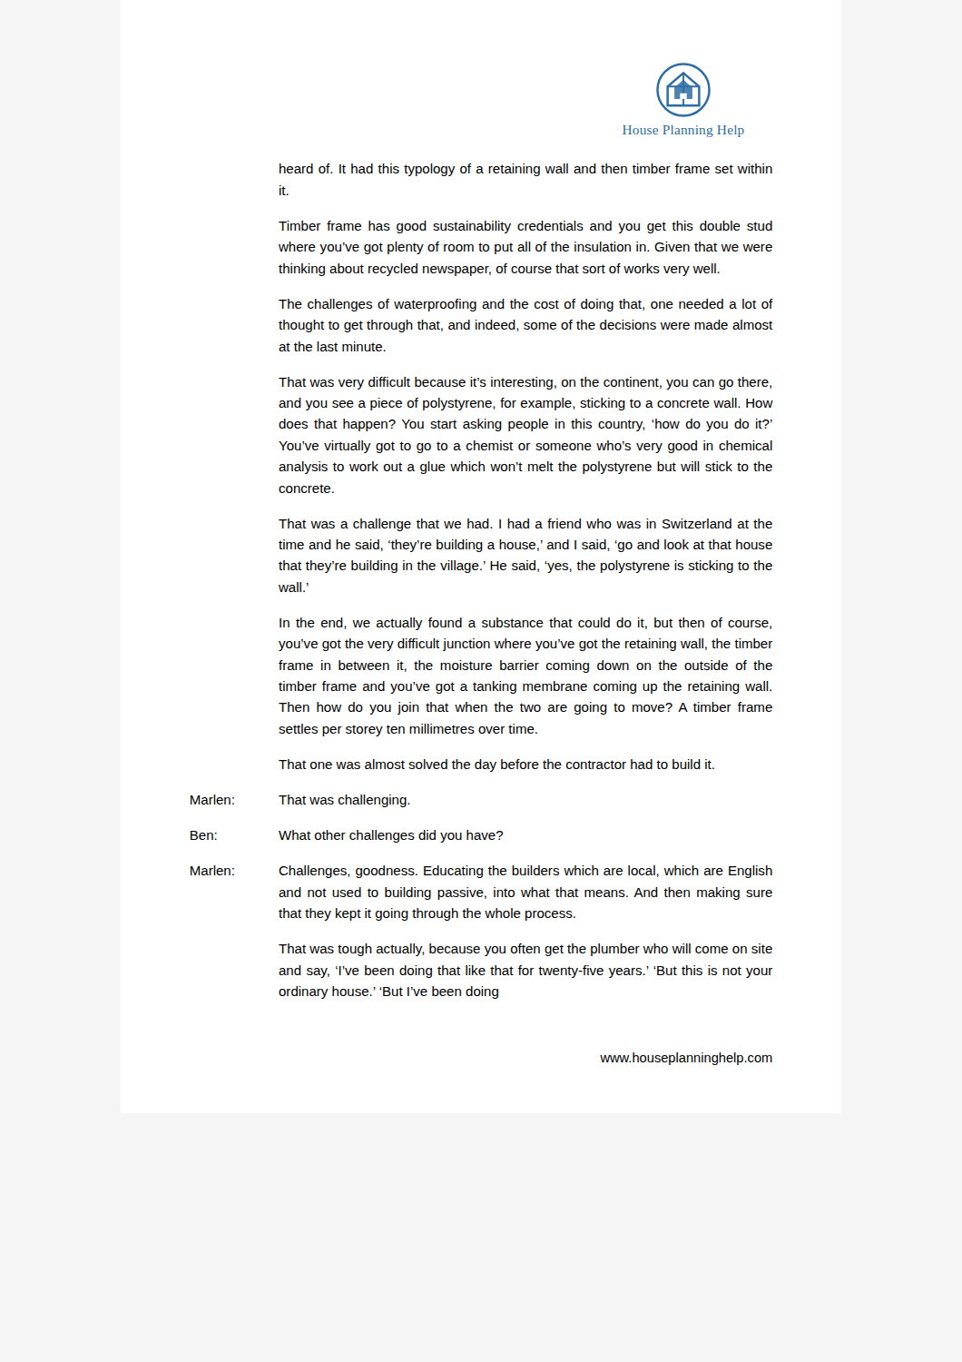House Planning Help
heard of. It had this typology of a retaining wall and then timber frame set within it.
Timber frame has good sustainability credentials and you get this double stud where you’ve got plenty of room to put all of the insulation in. Given that we were thinking about recycled newspaper, of course that sort of works very well.
The challenges of waterproofing and the cost of doing that, one needed a lot of thought to get through that, and indeed, some of the decisions were made almost at the last minute.
That was very difficult because it’s interesting, on the continent, you can go there, and you see a piece of polystyrene, for example, sticking to a concrete wall. How does that happen? You start asking people in this country, ‘how do you do it?’ You’ve virtually got to go to a chemist or someone who’s very good in chemical analysis to work out a glue which won’t melt the polystyrene but will stick to the concrete.
That was a challenge that we had. I had a friend who was in Switzerland at the time and he said, ‘they’re building a house,’ and I said, ‘go and look at that house that they’re building in the village.’ He said, ‘yes, the polystyrene is sticking to the wall.’
In the end, we actually found a substance that could do it, but then of course, you’ve got the very difficult junction where you’ve got the retaining wall, the timber frame in between it, the moisture barrier coming down on the outside of the timber frame and you’ve got a tanking membrane coming up the retaining wall. Then how do you join that when the two are going to move? A timber frame settles per storey ten millimetres over time.
That one was almost solved the day before the contractor had to build it.
Marlen:
That was challenging.
Ben:
What other challenges did you have?
Marlen:
Challenges, goodness. Educating the builders which are local, which are English and not used to building passive, into what that means. And then making sure that they kept it going through the whole process.
That was tough actually, because you often get the plumber who will come on site and say, ‘I’ve been doing that like that for twenty-five years.’ ‘But this is not your ordinary house.’ ‘But I’ve been doing
www.houseplanninghelp.com